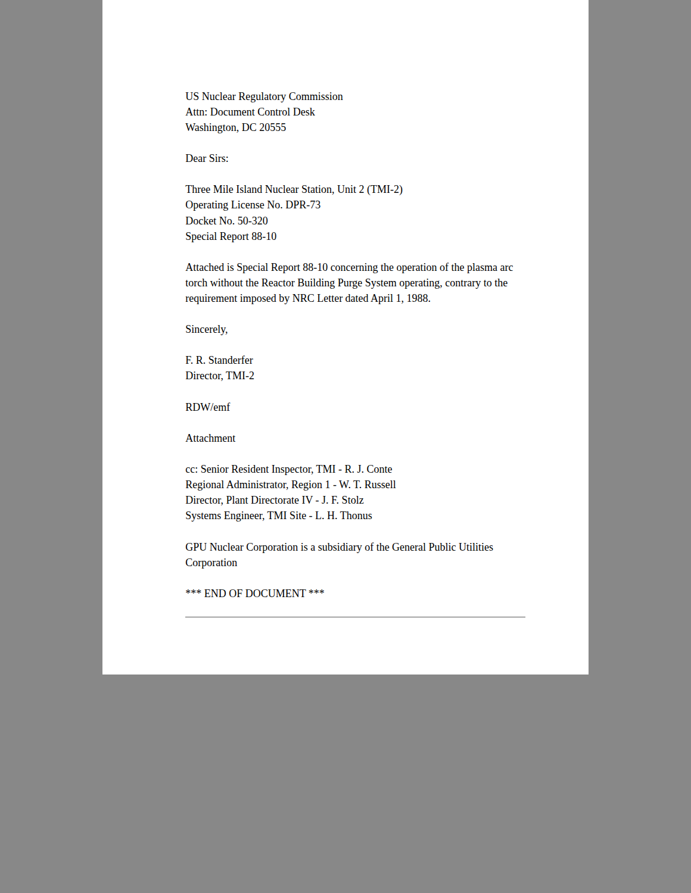US Nuclear Regulatory Commission
Attn: Document Control Desk
Washington, DC 20555
Dear Sirs:
Three Mile Island Nuclear Station, Unit 2 (TMI-2)
Operating License No. DPR-73
Docket No. 50-320
Special Report 88-10
Attached is Special Report 88-10 concerning the operation of the plasma arc torch without the Reactor Building Purge System operating, contrary to the requirement imposed by NRC Letter dated April 1, 1988.
Sincerely,
F. R. Standerfer
Director, TMI-2
RDW/emf
Attachment
cc: Senior Resident Inspector, TMI - R. J. Conte
Regional Administrator, Region 1 - W. T. Russell
Director, Plant Directorate IV - J. F. Stolz
Systems Engineer, TMI Site - L. H. Thonus
GPU Nuclear Corporation is a subsidiary of the General Public Utilities Corporation
*** END OF DOCUMENT ***